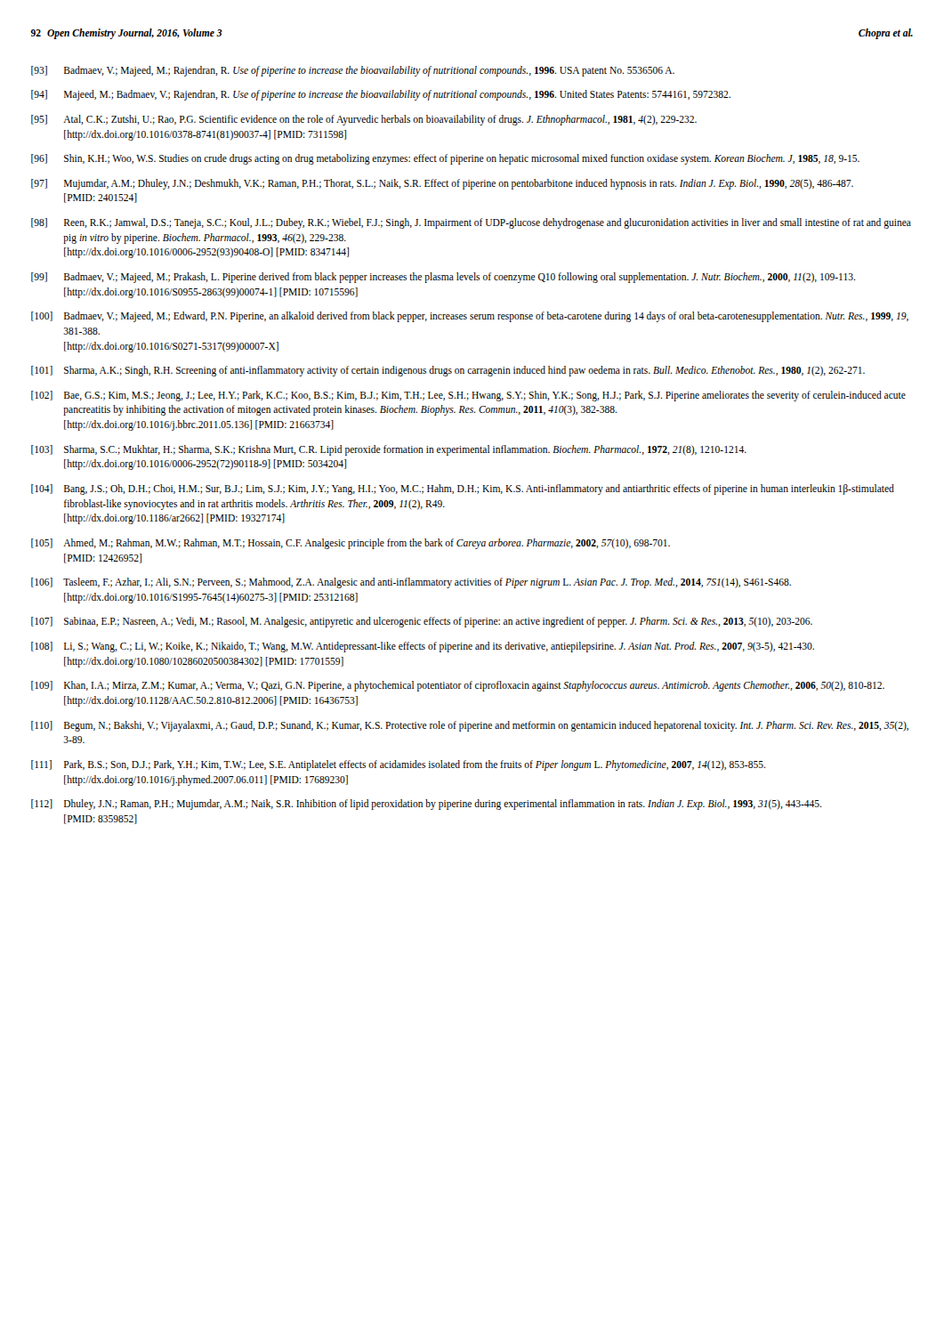92 Open Chemistry Journal, 2016, Volume 3
Chopra et al.
[93] Badmaev, V.; Majeed, M.; Rajendran, R. Use of piperine to increase the bioavailability of nutritional compounds., 1996. USA patent No. 5536506 A.
[94] Majeed, M.; Badmaev, V.; Rajendran, R. Use of piperine to increase the bioavailability of nutritional compounds., 1996. United States Patents: 5744161, 5972382.
[95] Atal, C.K.; Zutshi, U.; Rao, P.G. Scientific evidence on the role of Ayurvedic herbals on bioavailability of drugs. J. Ethnopharmacol., 1981, 4(2), 229-232. [http://dx.doi.org/10.1016/0378-8741(81)90037-4] [PMID: 7311598]
[96] Shin, K.H.; Woo, W.S. Studies on crude drugs acting on drug metabolizing enzymes: effect of piperine on hepatic microsomal mixed function oxidase system. Korean Biochem. J, 1985, 18, 9-15.
[97] Mujumdar, A.M.; Dhuley, J.N.; Deshmukh, V.K.; Raman, P.H.; Thorat, S.L.; Naik, S.R. Effect of piperine on pentobarbitone induced hypnosis in rats. Indian J. Exp. Biol., 1990, 28(5), 486-487. [PMID: 2401524]
[98] Reen, R.K.; Jamwal, D.S.; Taneja, S.C.; Koul, J.L.; Dubey, R.K.; Wiebel, F.J.; Singh, J. Impairment of UDP-glucose dehydrogenase and glucuronidation activities in liver and small intestine of rat and guinea pig in vitro by piperine. Biochem. Pharmacol., 1993, 46(2), 229-238. [http://dx.doi.org/10.1016/0006-2952(93)90408-O] [PMID: 8347144]
[99] Badmaev, V.; Majeed, M.; Prakash, L. Piperine derived from black pepper increases the plasma levels of coenzyme Q10 following oral supplementation. J. Nutr. Biochem., 2000, 11(2), 109-113. [http://dx.doi.org/10.1016/S0955-2863(99)00074-1] [PMID: 10715596]
[100] Badmaev, V.; Majeed, M.; Edward, P.N. Piperine, an alkaloid derived from black pepper, increases serum response of beta-carotene during 14 days of oral beta-carotenesupplementation. Nutr. Res., 1999, 19, 381-388. [http://dx.doi.org/10.1016/S0271-5317(99)00007-X]
[101] Sharma, A.K.; Singh, R.H. Screening of anti-inflammatory activity of certain indigenous drugs on carragenin induced hind paw oedema in rats. Bull. Medico. Ethenobot. Res., 1980, 1(2), 262-271.
[102] Bae, G.S.; Kim, M.S.; Jeong, J.; Lee, H.Y.; Park, K.C.; Koo, B.S.; Kim, B.J.; Kim, T.H.; Lee, S.H.; Hwang, S.Y.; Shin, Y.K.; Song, H.J.; Park, S.J. Piperine ameliorates the severity of cerulein-induced acute pancreatitis by inhibiting the activation of mitogen activated protein kinases. Biochem. Biophys. Res. Commun., 2011, 410(3), 382-388. [http://dx.doi.org/10.1016/j.bbrc.2011.05.136] [PMID: 21663734]
[103] Sharma, S.C.; Mukhtar, H.; Sharma, S.K.; Krishna Murt, C.R. Lipid peroxide formation in experimental inflammation. Biochem. Pharmacol., 1972, 21(8), 1210-1214. [http://dx.doi.org/10.1016/0006-2952(72)90118-9] [PMID: 5034204]
[104] Bang, J.S.; Oh, D.H.; Choi, H.M.; Sur, B.J.; Lim, S.J.; Kim, J.Y.; Yang, H.I.; Yoo, M.C.; Hahm, D.H.; Kim, K.S. Anti-inflammatory and antiarthritic effects of piperine in human interleukin 1β-stimulated fibroblast-like synoviocytes and in rat arthritis models. Arthritis Res. Ther., 2009, 11(2), R49. [http://dx.doi.org/10.1186/ar2662] [PMID: 19327174]
[105] Ahmed, M.; Rahman, M.W.; Rahman, M.T.; Hossain, C.F. Analgesic principle from the bark of Careya arborea. Pharmazie, 2002, 57(10), 698-701. [PMID: 12426952]
[106] Tasleem, F.; Azhar, I.; Ali, S.N.; Perveen, S.; Mahmood, Z.A. Analgesic and anti-inflammatory activities of Piper nigrum L. Asian Pac. J. Trop. Med., 2014, 7S1(14), S461-S468. [http://dx.doi.org/10.1016/S1995-7645(14)60275-3] [PMID: 25312168]
[107] Sabinaa, E.P.; Nasreen, A.; Vedi, M.; Rasool, M. Analgesic, antipyretic and ulcerogenic effects of piperine: an active ingredient of pepper. J. Pharm. Sci. & Res., 2013, 5(10), 203-206.
[108] Li, S.; Wang, C.; Li, W.; Koike, K.; Nikaido, T.; Wang, M.W. Antidepressant-like effects of piperine and its derivative, antiepilepsirine. J. Asian Nat. Prod. Res., 2007, 9(3-5), 421-430. [http://dx.doi.org/10.1080/10286020500384302] [PMID: 17701559]
[109] Khan, I.A.; Mirza, Z.M.; Kumar, A.; Verma, V.; Qazi, G.N. Piperine, a phytochemical potentiator of ciprofloxacin against Staphylococcus aureus. Antimicrob. Agents Chemother., 2006, 50(2), 810-812. [http://dx.doi.org/10.1128/AAC.50.2.810-812.2006] [PMID: 16436753]
[110] Begum, N.; Bakshi, V.; Vijayalaxmi, A.; Gaud, D.P.; Sunand, K.; Kumar, K.S. Protective role of piperine and metformin on gentamicin induced hepatorenal toxicity. Int. J. Pharm. Sci. Rev. Res., 2015, 35(2), 3-89.
[111] Park, B.S.; Son, D.J.; Park, Y.H.; Kim, T.W.; Lee, S.E. Antiplatelet effects of acidamides isolated from the fruits of Piper longum L. Phytomedicine, 2007, 14(12), 853-855. [http://dx.doi.org/10.1016/j.phymed.2007.06.011] [PMID: 17689230]
[112] Dhuley, J.N.; Raman, P.H.; Mujumdar, A.M.; Naik, S.R. Inhibition of lipid peroxidation by piperine during experimental inflammation in rats. Indian J. Exp. Biol., 1993, 31(5), 443-445. [PMID: 8359852]